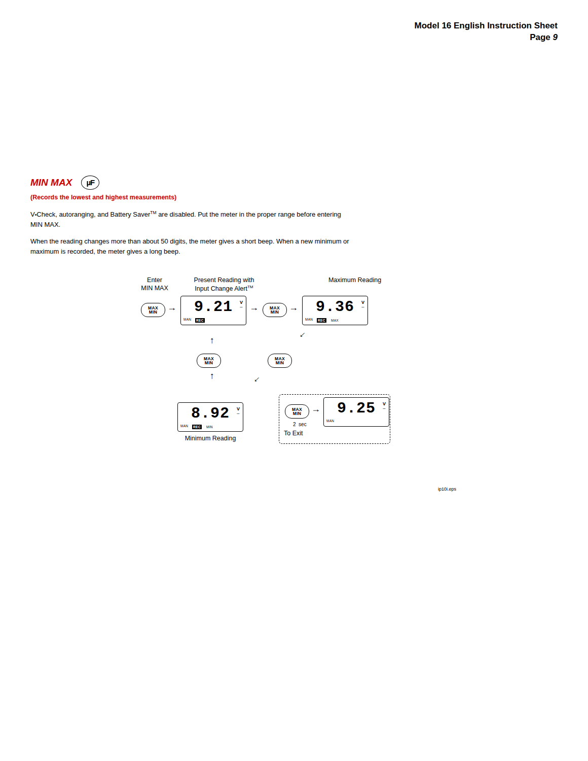Model 16 English Instruction Sheet
Page 9
MIN MAX µF
(Records the lowest and highest measurements)
V•Check, autoranging, and Battery SaverTM are disabled. Put the meter in the proper range before entering MIN MAX.
When the reading changes more than about 50 digits, the meter gives a short beep. When a new minimum or maximum is recorded, the meter gives a long beep.
Enter
MIN MAX
Present Reading with
Input Change AlertTM
Maximum Reading
MAX MIN
→
9.21
V
MAN
REC
→
MAX MIN
→
9.36
V
MAN
REC
MAX
→
MAX MIN
MAX MIN
→
→
→
8.92
V
MAN
REC
MIN
Minimum Reading
MAX MIN
→
9.25
V
MAN
2 sec
To Exit
ip10i.eps